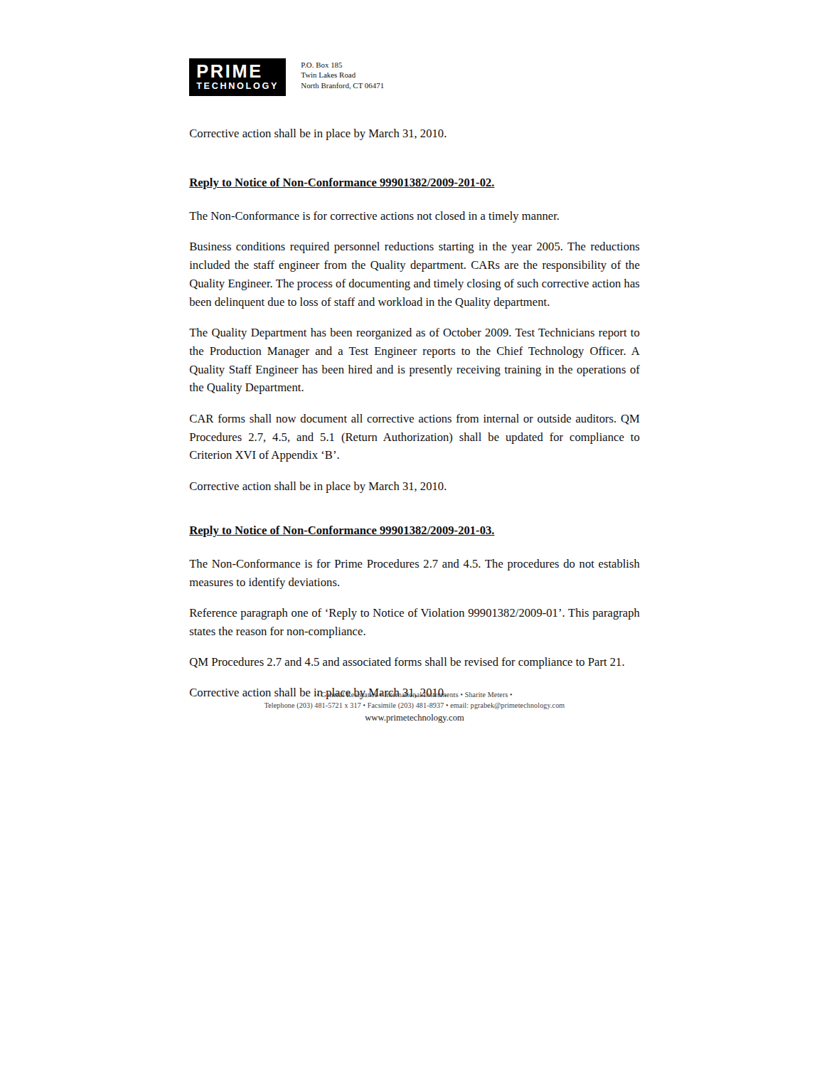PRIME TECHNOLOGY
P.O. Box 185
Twin Lakes Road
North Branford, CT 06471
Corrective action shall be in place by March 31, 2010.
Reply to Notice of Non-Conformance 99901382/2009-201-02.
The Non-Conformance is for corrective actions not closed in a timely manner.
Business conditions required personnel reductions starting in the year 2005. The reductions included the staff engineer from the Quality department. CARs are the responsibility of the Quality Engineer. The process of documenting and timely closing of such corrective action has been delinquent due to loss of staff and workload in the Quality department.
The Quality Department has been reorganized as of October 2009. Test Technicians report to the Production Manager and a Test Engineer reports to the Chief Technology Officer. A Quality Staff Engineer has been hired and is presently receiving training in the operations of the Quality Department.
CAR forms shall now document all corrective actions from internal or outside auditors. QM Procedures 2.7, 4.5, and 5.1 (Return Authorization) shall be updated for compliance to Criterion XVI of Appendix ‘B’.
Corrective action shall be in place by March 31, 2010.
Reply to Notice of Non-Conformance 99901382/2009-201-03.
The Non-Conformance is for Prime Procedures 2.7 and 4.5. The procedures do not establish measures to identify deviations.
Reference paragraph one of ‘Reply to Notice of Violation 99901382/2009-01’. This paragraph states the reason for non-compliance.
QM Procedures 2.7 and 4.5 and associated forms shall be revised for compliance to Part 21.
Corrective action shall be in place by March 31, 2010.
• General Resistance • International Instruments • Sharite Meters •
Telephone (203) 481-5721 x 317 • Facsimile (203) 481-8937 • email: pgrabek@primetechnology.com
www.primetechnology.com